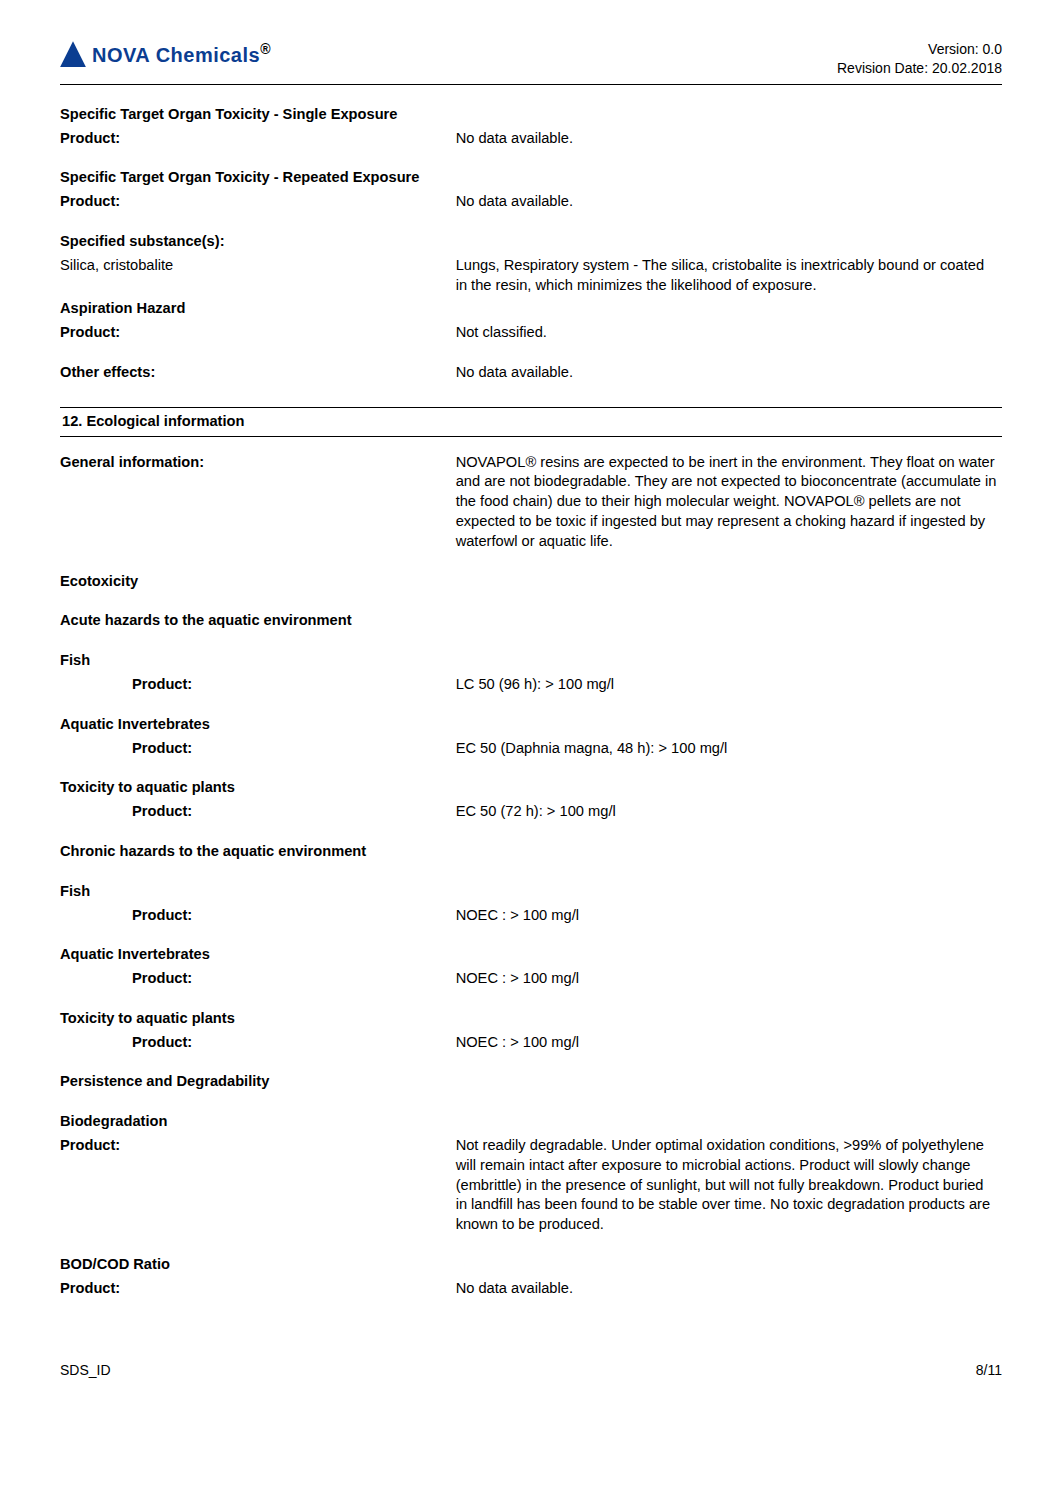NOVA Chemicals®
Version: 0.0
Revision Date: 20.02.2018
| Specific Target Organ Toxicity - Single Exposure | |
| Product: | No data available. |
| Specific Target Organ Toxicity - Repeated Exposure | |
| Product: | No data available. |
| Specified substance(s): | |
| Silica, cristobalite | Lungs, Respiratory system - The silica, cristobalite is inextricably bound or coated in the resin, which minimizes the likelihood of exposure. |
| Aspiration Hazard | |
| Product: | Not classified. |
| Other effects: | No data available. |
12. Ecological information
| General information: | NOVAPOL® resins are expected to be inert in the environment. They float on water and are not biodegradable. They are not expected to bioconcentrate (accumulate in the food chain) due to their high molecular weight. NOVAPOL® pellets are not expected to be toxic if ingested but may represent a choking hazard if ingested by waterfowl or aquatic life. |
| Ecotoxicity | |
| Acute hazards to the aquatic environment | |
| Fish | |
| Product: | LC 50 (96 h): > 100 mg/l |
| Aquatic Invertebrates | |
| Product: | EC 50 (Daphnia magna, 48 h): > 100 mg/l |
| Toxicity to aquatic plants | |
| Product: | EC 50 (72 h): > 100 mg/l |
| Chronic hazards to the aquatic environment | |
| Fish | |
| Product: | NOEC : > 100 mg/l |
| Aquatic Invertebrates | |
| Product: | NOEC : > 100 mg/l |
| Toxicity to aquatic plants | |
| Product: | NOEC : > 100 mg/l |
| Persistence and Degradability | |
| Biodegradation | |
| Product: | Not readily degradable. Under optimal oxidation conditions, >99% of polyethylene will remain intact after exposure to microbial actions. Product will slowly change (embrittle) in the presence of sunlight, but will not fully breakdown. Product buried in landfill has been found to be stable over time. No toxic degradation products are known to be produced. |
| BOD/COD Ratio | |
| Product: | No data available. |
SDS_ID
8/11